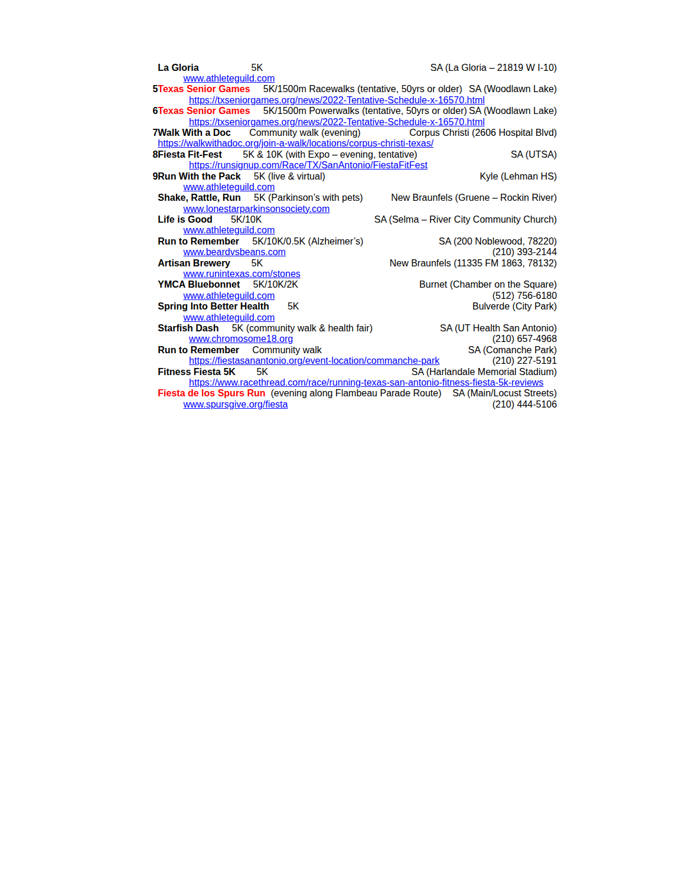| | La Gloria 5K SA (La Gloria – 21819 W I-10) www.athleteguild.com |
| 5 | Texas Senior Games 5K/1500m Racewalks (tentative, 50yrs or older) SA (Woodlawn Lake) https://txseniorgames.org/news/2022-Tentative-Schedule-x-16570.html |
| 6 | Texas Senior Games 5K/1500m Powerwalks (tentative, 50yrs or older) SA (Woodlawn Lake) https://txseniorgames.org/news/2022-Tentative-Schedule-x-16570.html |
| 7 | Walk With a Doc Community walk (evening) Corpus Christi (2606 Hospital Blvd) https://walkwithadoc.org/join-a-walk/locations/corpus-christi-texas/ |
| 8 | Fiesta Fit-Fest 5K & 10K (with Expo – evening, tentative) SA (UTSA) https://runsignup.com/Race/TX/SanAntonio/FiestaFitFest |
| 9 | Run With the Pack 5K (live & virtual) Kyle (Lehman HS) www.athleteguild.com |
| | Shake, Rattle, Run 5K (Parkinson’s with pets) New Braunfels (Gruene – Rockin River) www.lonestarparkinsonsociety.com |
| | Life is Good 5K/10K SA (Selma – River City Community Church) www.athleteguild.com |
| | Run to Remember 5K/10K/0.5K (Alzheimer’s) SA (200 Noblewood, 78220) www.beardvsbeans.com (210) 393-2144 |
| | Artisan Brewery 5K New Braunfels (11335 FM 1863, 78132) www.runintexas.com/stones |
| | YMCA Bluebonnet 5K/10K/2K Burnet (Chamber on the Square) www.athleteguild.com (512) 756-6180 |
| | Spring Into Better Health 5K Bulverde (City Park) www.athleteguild.com |
| | Starfish Dash 5K (community walk & health fair) SA (UT Health San Antonio) www.chromosome18.org (210) 657-4968 |
| | Run to Remember Community walk SA (Comanche Park) https://fiestasanantonio.org/event-location/commanche-park (210) 227-5191 |
| | Fitness Fiesta 5K 5K SA (Harlandale Memorial Stadium) https://www.racethread.com/race/running-texas-san-antonio-fitness-fiesta-5k-reviews |
| | Fiesta de los Spurs Run (evening along Flambeau Parade Route) SA (Main/Locust Streets) www.spursgive.org/fiesta (210) 444-5106 |